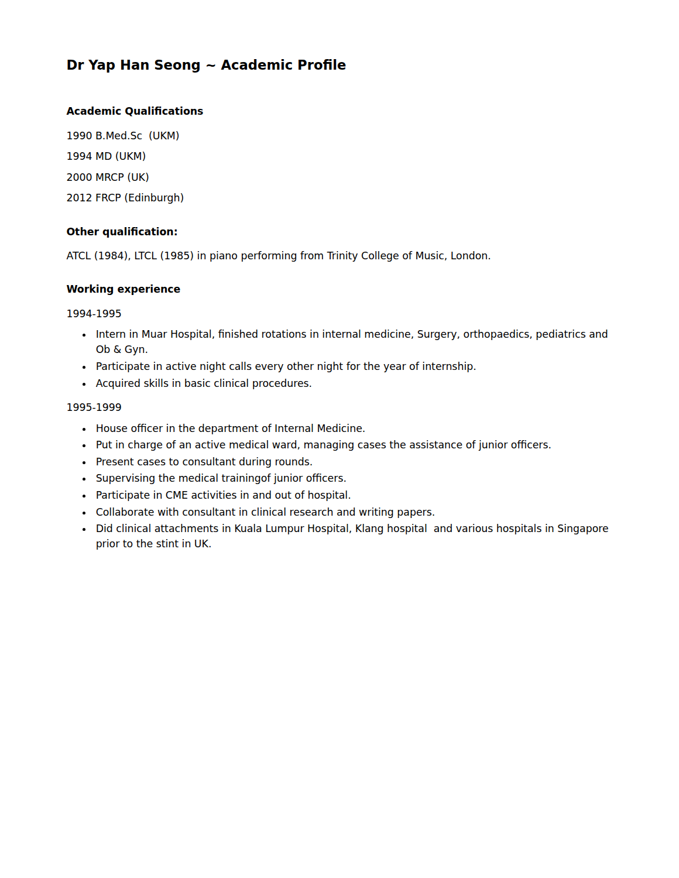Dr Yap Han Seong ~ Academic Profile
Academic Qualifications
1990 B.Med.Sc (UKM)
1994 MD (UKM)
2000 MRCP (UK)
2012 FRCP (Edinburgh)
Other qualification:
ATCL (1984), LTCL (1985) in piano performing from Trinity College of Music, London.
Working experience
1994-1995
Intern in Muar Hospital, finished rotations in internal medicine, Surgery, orthopaedics, pediatrics and Ob & Gyn.
Participate in active night calls every other night for the year of internship.
Acquired skills in basic clinical procedures.
1995-1999
House officer in the department of Internal Medicine.
Put in charge of an active medical ward, managing cases the assistance of junior officers.
Present cases to consultant during rounds.
Supervising the medical trainingof junior officers.
Participate in CME activities in and out of hospital.
Collaborate with consultant in clinical research and writing papers.
Did clinical attachments in Kuala Lumpur Hospital, Klang hospital and various hospitals in Singapore prior to the stint in UK.